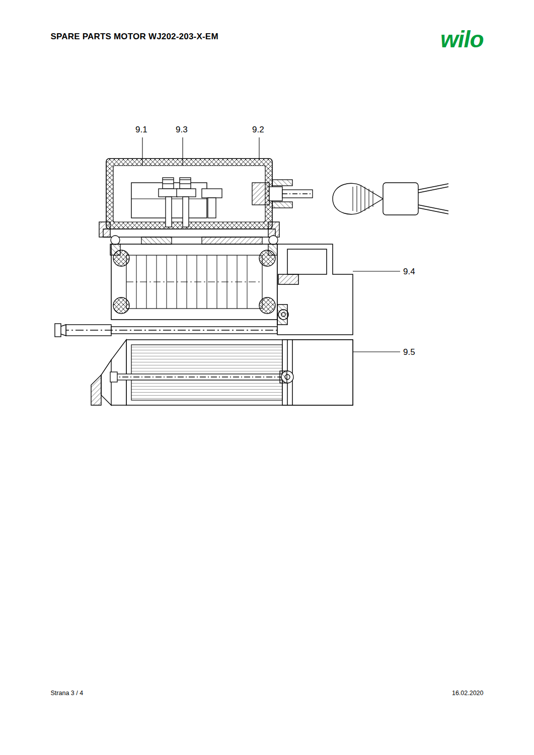SPARE PARTS MOTOR WJ202-203-X-EM
wilo
9.1 9.3 9.2 9.4 9.5
Strana 3 / 4 16.02.2020